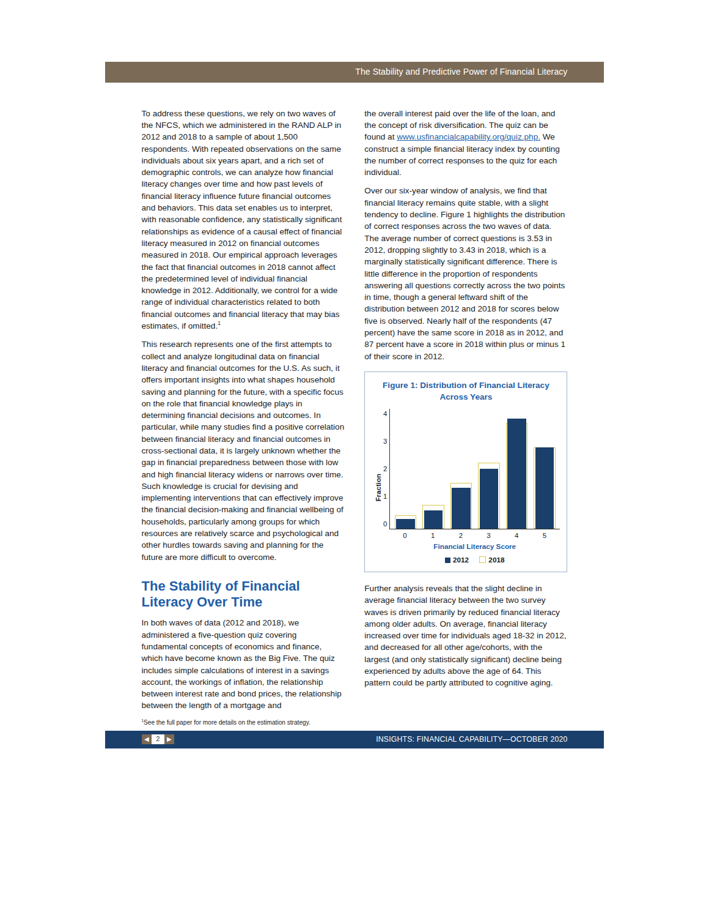The Stability and Predictive Power of Financial Literacy
To address these questions, we rely on two waves of the NFCS, which we administered in the RAND ALP in 2012 and 2018 to a sample of about 1,500 respondents. With repeated observations on the same individuals about six years apart, and a rich set of demographic controls, we can analyze how financial literacy changes over time and how past levels of financial literacy influence future financial outcomes and behaviors. This data set enables us to interpret, with reasonable confidence, any statistically significant relationships as evidence of a causal effect of financial literacy measured in 2012 on financial outcomes measured in 2018. Our empirical approach leverages the fact that financial outcomes in 2018 cannot affect the predetermined level of individual financial knowledge in 2012. Additionally, we control for a wide range of individual characteristics related to both financial outcomes and financial literacy that may bias estimates, if omitted.1
This research represents one of the first attempts to collect and analyze longitudinal data on financial literacy and financial outcomes for the U.S. As such, it offers important insights into what shapes household saving and planning for the future, with a specific focus on the role that financial knowledge plays in determining financial decisions and outcomes. In particular, while many studies find a positive correlation between financial literacy and financial outcomes in cross-sectional data, it is largely unknown whether the gap in financial preparedness between those with low and high financial literacy widens or narrows over time. Such knowledge is crucial for devising and implementing interventions that can effectively improve the financial decision-making and financial wellbeing of households, particularly among groups for which resources are relatively scarce and psychological and other hurdles towards saving and planning for the future are more difficult to overcome.
The Stability of Financial Literacy Over Time
In both waves of data (2012 and 2018), we administered a five-question quiz covering fundamental concepts of economics and finance, which have become known as the Big Five. The quiz includes simple calculations of interest in a savings account, the workings of inflation, the relationship between interest rate and bond prices, the relationship between the length of a mortgage and
the overall interest paid over the life of the loan, and the concept of risk diversification. The quiz can be found at www.usfinancialcapability.org/quiz.php. We construct a simple financial literacy index by counting the number of correct responses to the quiz for each individual.
Over our six-year window of analysis, we find that financial literacy remains quite stable, with a slight tendency to decline. Figure 1 highlights the distribution of correct responses across the two waves of data. The average number of correct questions is 3.53 in 2012, dropping slightly to 3.43 in 2018, which is a marginally statistically significant difference. There is little difference in the proportion of respondents answering all questions correctly across the two points in time, though a general leftward shift of the distribution between 2012 and 2018 for scores below five is observed. Nearly half of the respondents (47 percent) have the same score in 2018 as in 2012, and 87 percent have a score in 2018 within plus or minus 1 of their score in 2012.
Figure 1: Distribution of Financial Literacy Across Years
Fraction
4 3 2 1 0
012345
Financial Literacy Score
2012 2018
Further analysis reveals that the slight decline in average financial literacy between the two survey waves is driven primarily by reduced financial literacy among older adults. On average, financial literacy increased over time for individuals aged 18-32 in 2012, and decreased for all other age/cohorts, with the largest (and only statistically significant) decline being experienced by adults above the age of 64. This pattern could be partly attributed to cognitive aging.
1See the full paper for more details on the estimation strategy.
◀
2
▶
INSIGHTS: FINANCIAL CAPABILITY—OCTOBER 2020